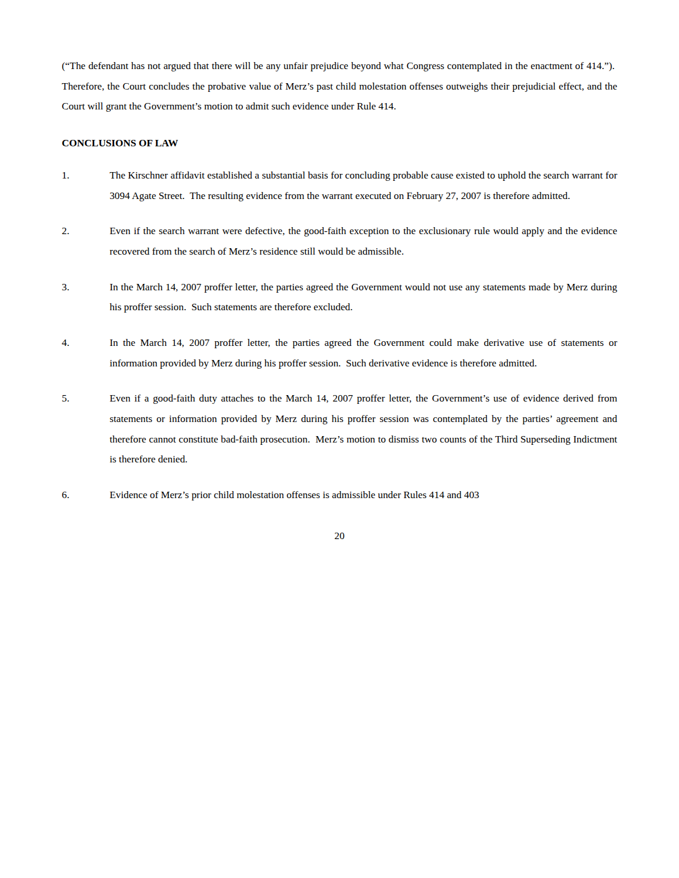(“The defendant has not argued that there will be any unfair prejudice beyond what Congress contemplated in the enactment of 414.”). Therefore, the Court concludes the probative value of Merz’s past child molestation offenses outweighs their prejudicial effect, and the Court will grant the Government’s motion to admit such evidence under Rule 414.
CONCLUSIONS OF LAW
The Kirschner affidavit established a substantial basis for concluding probable cause existed to uphold the search warrant for 3094 Agate Street. The resulting evidence from the warrant executed on February 27, 2007 is therefore admitted.
Even if the search warrant were defective, the good-faith exception to the exclusionary rule would apply and the evidence recovered from the search of Merz’s residence still would be admissible.
In the March 14, 2007 proffer letter, the parties agreed the Government would not use any statements made by Merz during his proffer session. Such statements are therefore excluded.
In the March 14, 2007 proffer letter, the parties agreed the Government could make derivative use of statements or information provided by Merz during his proffer session. Such derivative evidence is therefore admitted.
Even if a good-faith duty attaches to the March 14, 2007 proffer letter, the Government’s use of evidence derived from statements or information provided by Merz during his proffer session was contemplated by the parties’ agreement and therefore cannot constitute bad-faith prosecution. Merz’s motion to dismiss two counts of the Third Superseding Indictment is therefore denied.
Evidence of Merz’s prior child molestation offenses is admissible under Rules 414 and 403
20